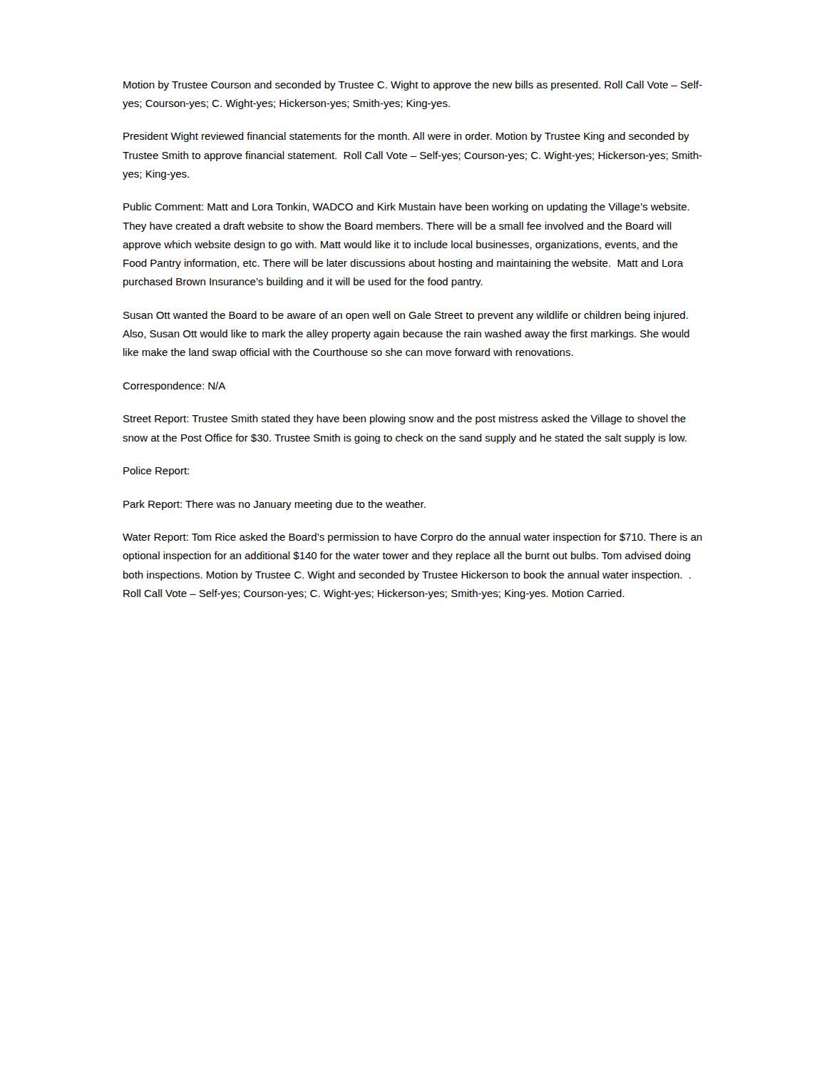Motion by Trustee Courson and seconded by Trustee C. Wight to approve the new bills as presented. Roll Call Vote – Self-yes; Courson-yes; C. Wight-yes; Hickerson-yes; Smith-yes; King-yes.
President Wight reviewed financial statements for the month. All were in order. Motion by Trustee King and seconded by Trustee Smith to approve financial statement. Roll Call Vote – Self-yes; Courson-yes; C. Wight-yes; Hickerson-yes; Smith-yes; King-yes.
Public Comment: Matt and Lora Tonkin, WADCO and Kirk Mustain have been working on updating the Village’s website. They have created a draft website to show the Board members. There will be a small fee involved and the Board will approve which website design to go with. Matt would like it to include local businesses, organizations, events, and the Food Pantry information, etc. There will be later discussions about hosting and maintaining the website. Matt and Lora purchased Brown Insurance’s building and it will be used for the food pantry.
Susan Ott wanted the Board to be aware of an open well on Gale Street to prevent any wildlife or children being injured. Also, Susan Ott would like to mark the alley property again because the rain washed away the first markings. She would like make the land swap official with the Courthouse so she can move forward with renovations.
Correspondence: N/A
Street Report: Trustee Smith stated they have been plowing snow and the post mistress asked the Village to shovel the snow at the Post Office for $30. Trustee Smith is going to check on the sand supply and he stated the salt supply is low.
Police Report:
Park Report: There was no January meeting due to the weather.
Water Report: Tom Rice asked the Board’s permission to have Corpro do the annual water inspection for $710. There is an optional inspection for an additional $140 for the water tower and they replace all the burnt out bulbs. Tom advised doing both inspections. Motion by Trustee C. Wight and seconded by Trustee Hickerson to book the annual water inspection. . Roll Call Vote – Self-yes; Courson-yes; C. Wight-yes; Hickerson-yes; Smith-yes; King-yes. Motion Carried.